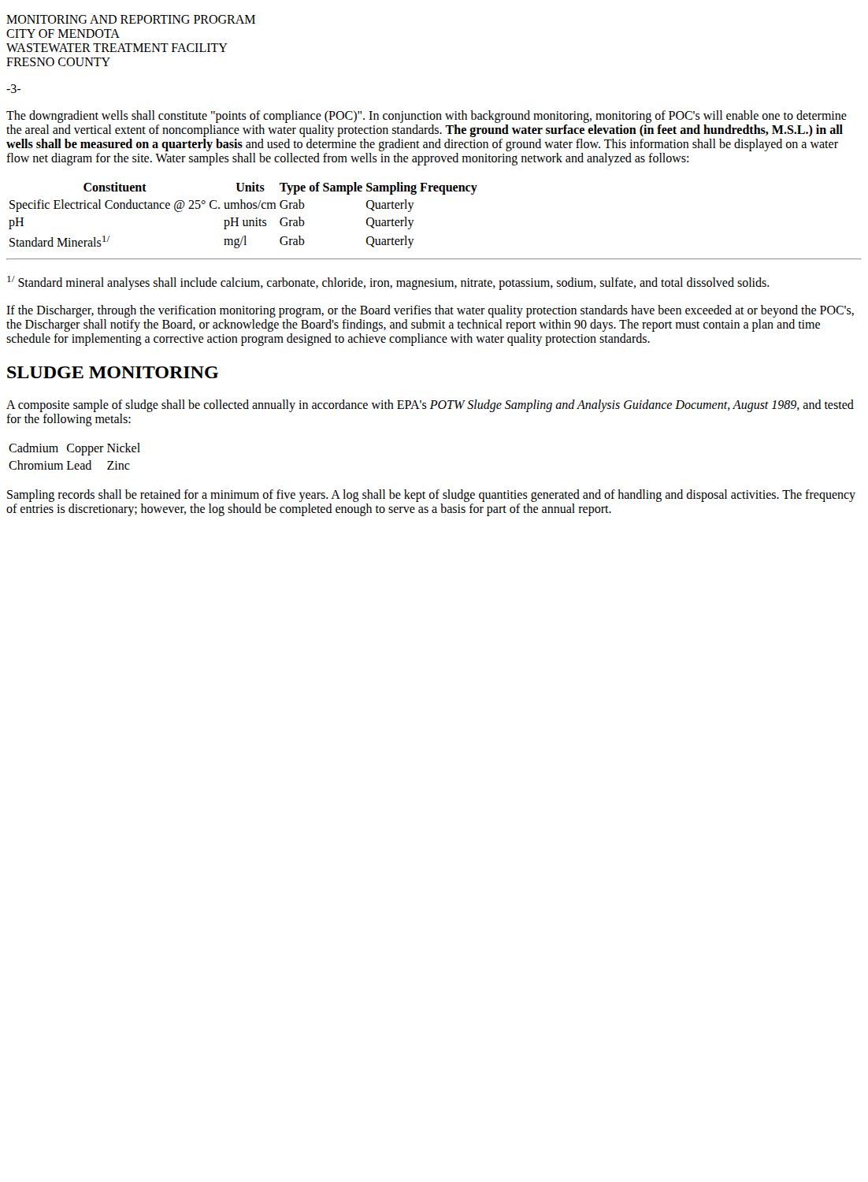MONITORING AND REPORTING PROGRAM
CITY OF MENDOTA
WASTEWATER TREATMENT FACILITY
FRESNO COUNTY
-3-
The downgradient wells shall constitute "points of compliance (POC)". In conjunction with background monitoring, monitoring of POC's will enable one to determine the areal and vertical extent of noncompliance with water quality protection standards. The ground water surface elevation (in feet and hundredths, M.S.L.) in all wells shall be measured on a quarterly basis and used to determine the gradient and direction of ground water flow. This information shall be displayed on a water flow net diagram for the site. Water samples shall be collected from wells in the approved monitoring network and analyzed as follows:
| Constituent | Units | Type of Sample | Sampling Frequency |
| --- | --- | --- | --- |
| Specific Electrical Conductance @ 25° C. | umhos/cm | Grab | Quarterly |
| pH | pH units | Grab | Quarterly |
| Standard Minerals 1/ | mg/l | Grab | Quarterly |
1/ Standard mineral analyses shall include calcium, carbonate, chloride, iron, magnesium, nitrate, potassium, sodium, sulfate, and total dissolved solids.
If the Discharger, through the verification monitoring program, or the Board verifies that water quality protection standards have been exceeded at or beyond the POC's, the Discharger shall notify the Board, or acknowledge the Board's findings, and submit a technical report within 90 days. The report must contain a plan and time schedule for implementing a corrective action program designed to achieve compliance with water quality protection standards.
SLUDGE MONITORING
A composite sample of sludge shall be collected annually in accordance with EPA's POTW Sludge Sampling and Analysis Guidance Document, August 1989, and tested for the following metals:
| Cadmium | Copper | Nickel |
| Chromium | Lead | Zinc |
Sampling records shall be retained for a minimum of five years. A log shall be kept of sludge quantities generated and of handling and disposal activities. The frequency of entries is discretionary; however, the log should be completed enough to serve as a basis for part of the annual report.